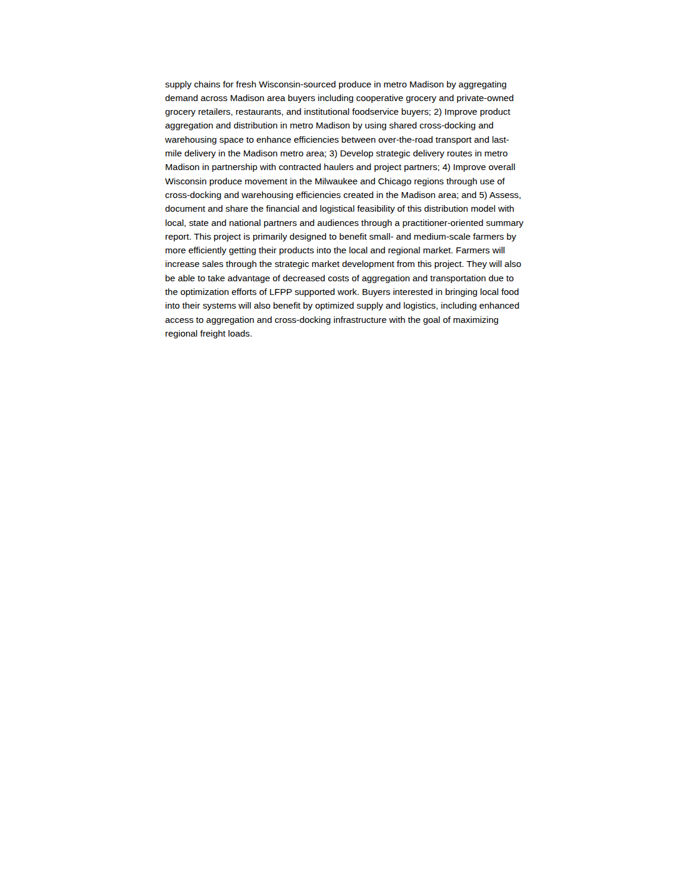supply chains for fresh Wisconsin-sourced produce in metro Madison by aggregating demand across Madison area buyers including cooperative grocery and private-owned grocery retailers, restaurants, and institutional foodservice buyers; 2) Improve product aggregation and distribution in metro Madison by using shared cross-docking and warehousing space to enhance efficiencies between over-the-road transport and last-mile delivery in the Madison metro area; 3) Develop strategic delivery routes in metro Madison in partnership with contracted haulers and project partners; 4) Improve overall Wisconsin produce movement in the Milwaukee and Chicago regions through use of cross-docking and warehousing efficiencies created in the Madison area; and 5) Assess, document and share the financial and logistical feasibility of this distribution model with local, state and national partners and audiences through a practitioner-oriented summary report. This project is primarily designed to benefit small- and medium-scale farmers by more efficiently getting their products into the local and regional market. Farmers will increase sales through the strategic market development from this project. They will also be able to take advantage of decreased costs of aggregation and transportation due to the optimization efforts of LFPP supported work. Buyers interested in bringing local food into their systems will also benefit by optimized supply and logistics, including enhanced access to aggregation and cross-docking infrastructure with the goal of maximizing regional freight loads.